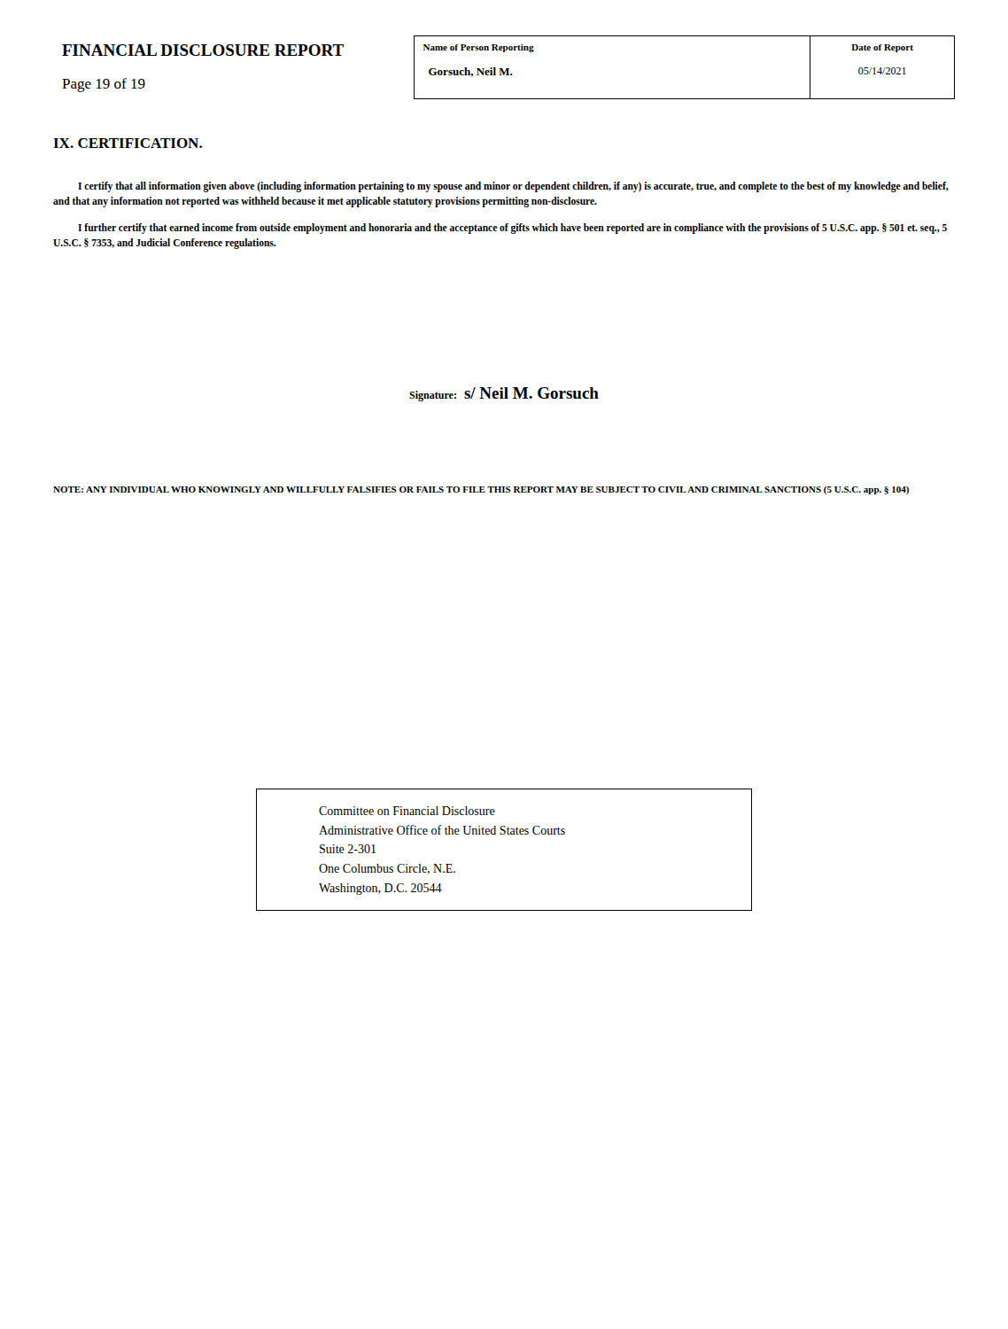| FINANCIAL DISCLOSURE REPORT Page 19 of 19 | Name of Person Reporting Gorsuch, Neil M. | Date of Report 05/14/2021 |
IX. CERTIFICATION.
I certify that all information given above (including information pertaining to my spouse and minor or dependent children, if any) is accurate, true, and complete to the best of my knowledge and belief, and that any information not reported was withheld because it met applicable statutory provisions permitting non-disclosure.
I further certify that earned income from outside employment and honoraria and the acceptance of gifts which have been reported are in compliance with the provisions of 5 U.S.C. app. § 501 et. seq., 5 U.S.C. § 7353, and Judicial Conference regulations.
Signature: s/ Neil M. Gorsuch
NOTE: ANY INDIVIDUAL WHO KNOWINGLY AND WILLFULLY FALSIFIES OR FAILS TO FILE THIS REPORT MAY BE SUBJECT TO CIVIL AND CRIMINAL SANCTIONS (5 U.S.C. app. § 104)
Committee on Financial Disclosure
Administrative Office of the United States Courts
Suite 2-301
One Columbus Circle, N.E.
Washington, D.C. 20544